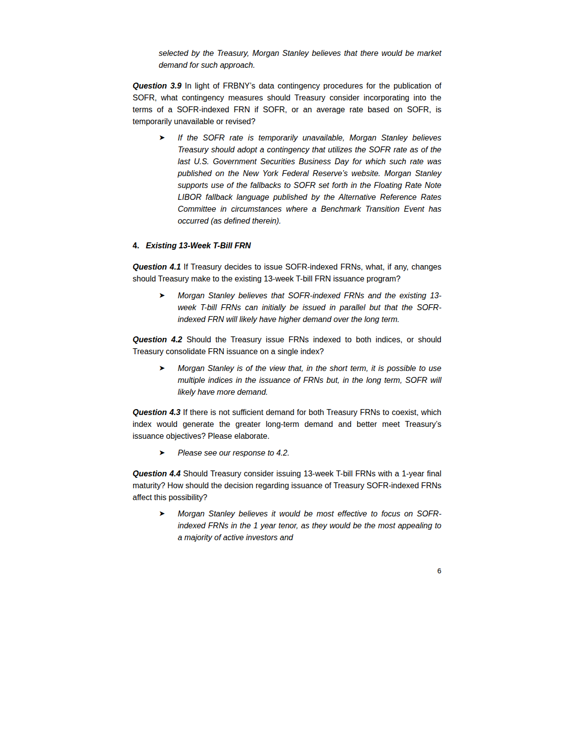selected by the Treasury, Morgan Stanley believes that there would be market demand for such approach.
Question 3.9 In light of FRBNY’s data contingency procedures for the publication of SOFR, what contingency measures should Treasury consider incorporating into the terms of a SOFR-indexed FRN if SOFR, or an average rate based on SOFR, is temporarily unavailable or revised?
If the SOFR rate is temporarily unavailable, Morgan Stanley believes Treasury should adopt a contingency that utilizes the SOFR rate as of the last U.S. Government Securities Business Day for which such rate was published on the New York Federal Reserve’s website. Morgan Stanley supports use of the fallbacks to SOFR set forth in the Floating Rate Note LIBOR fallback language published by the Alternative Reference Rates Committee in circumstances where a Benchmark Transition Event has occurred (as defined therein).
4. Existing 13-Week T-Bill FRN
Question 4.1 If Treasury decides to issue SOFR-indexed FRNs, what, if any, changes should Treasury make to the existing 13-week T-bill FRN issuance program?
Morgan Stanley believes that SOFR-indexed FRNs and the existing 13-week T-bill FRNs can initially be issued in parallel but that the SOFR-indexed FRN will likely have higher demand over the long term.
Question 4.2 Should the Treasury issue FRNs indexed to both indices, or should Treasury consolidate FRN issuance on a single index?
Morgan Stanley is of the view that, in the short term, it is possible to use multiple indices in the issuance of FRNs but, in the long term, SOFR will likely have more demand.
Question 4.3 If there is not sufficient demand for both Treasury FRNs to coexist, which index would generate the greater long-term demand and better meet Treasury’s issuance objectives? Please elaborate.
Please see our response to 4.2.
Question 4.4 Should Treasury consider issuing 13-week T-bill FRNs with a 1-year final maturity? How should the decision regarding issuance of Treasury SOFR-indexed FRNs affect this possibility?
Morgan Stanley believes it would be most effective to focus on SOFR-indexed FRNs in the 1 year tenor, as they would be the most appealing to a majority of active investors and
6